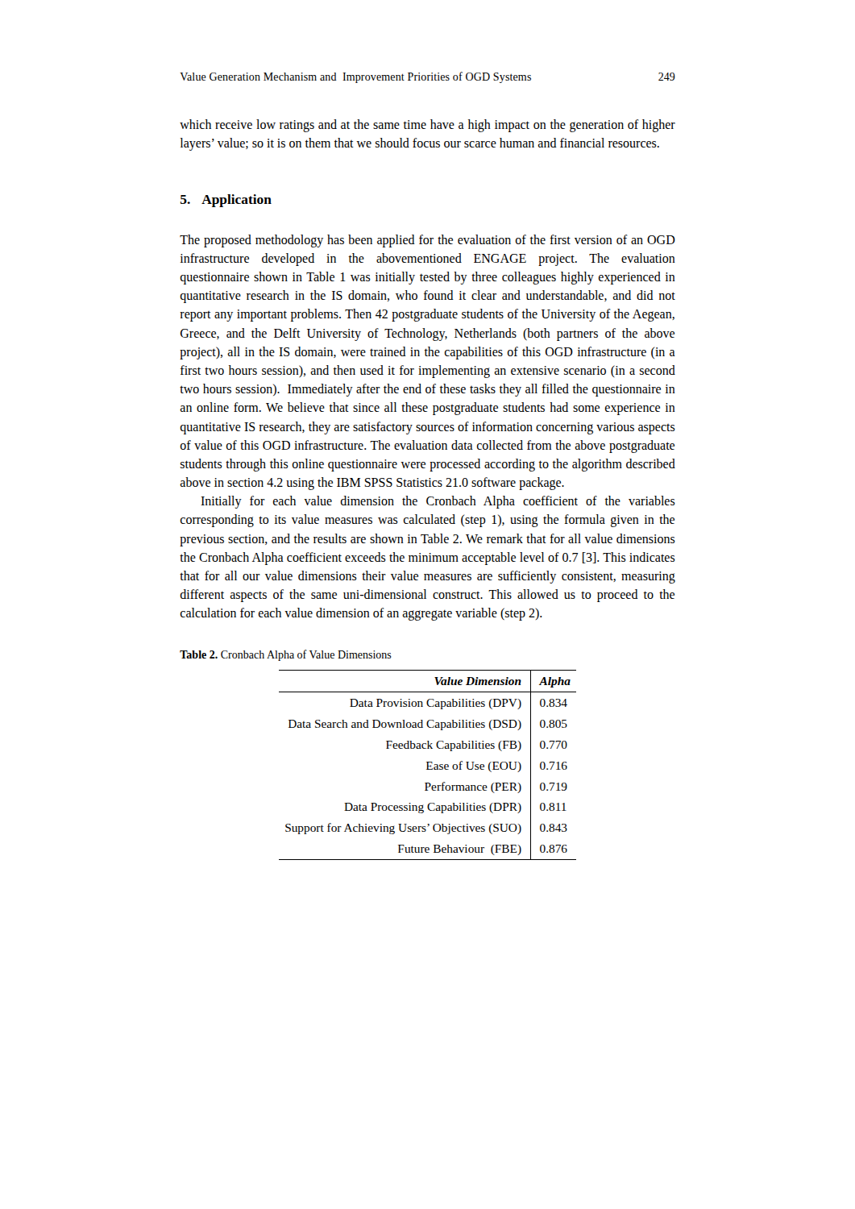249 Value Generation Mechanism and Improvement Priorities of OGD Systems
which receive low ratings and at the same time have a high impact on the generation of higher layers’ value; so it is on them that we should focus our scarce human and financial resources.
5. Application
The proposed methodology has been applied for the evaluation of the first version of an OGD infrastructure developed in the abovementioned ENGAGE project. The evaluation questionnaire shown in Table 1 was initially tested by three colleagues highly experienced in quantitative research in the IS domain, who found it clear and understandable, and did not report any important problems. Then 42 postgraduate students of the University of the Aegean, Greece, and the Delft University of Technology, Netherlands (both partners of the above project), all in the IS domain, were trained in the capabilities of this OGD infrastructure (in a first two hours session), and then used it for implementing an extensive scenario (in a second two hours session). Immediately after the end of these tasks they all filled the questionnaire in an online form. We believe that since all these postgraduate students had some experience in quantitative IS research, they are satisfactory sources of information concerning various aspects of value of this OGD infrastructure. The evaluation data collected from the above postgraduate students through this online questionnaire were processed according to the algorithm described above in section 4.2 using the IBM SPSS Statistics 21.0 software package.
Initially for each value dimension the Cronbach Alpha coefficient of the variables corresponding to its value measures was calculated (step 1), using the formula given in the previous section, and the results are shown in Table 2. We remark that for all value dimensions the Cronbach Alpha coefficient exceeds the minimum acceptable level of 0.7 [3]. This indicates that for all our value dimensions their value measures are sufficiently consistent, measuring different aspects of the same uni-dimensional construct. This allowed us to proceed to the calculation for each value dimension of an aggregate variable (step 2).
Table 2. Cronbach Alpha of Value Dimensions
| Value Dimension | Alpha |
| --- | --- |
| Data Provision Capabilities (DPV) | 0.834 |
| Data Search and Download Capabilities (DSD) | 0.805 |
| Feedback Capabilities (FB) | 0.770 |
| Ease of Use (EOU) | 0.716 |
| Performance (PER) | 0.719 |
| Data Processing Capabilities (DPR) | 0.811 |
| Support for Achieving Users’ Objectives (SUO) | 0.843 |
| Future Behaviour (FBE) | 0.876 |